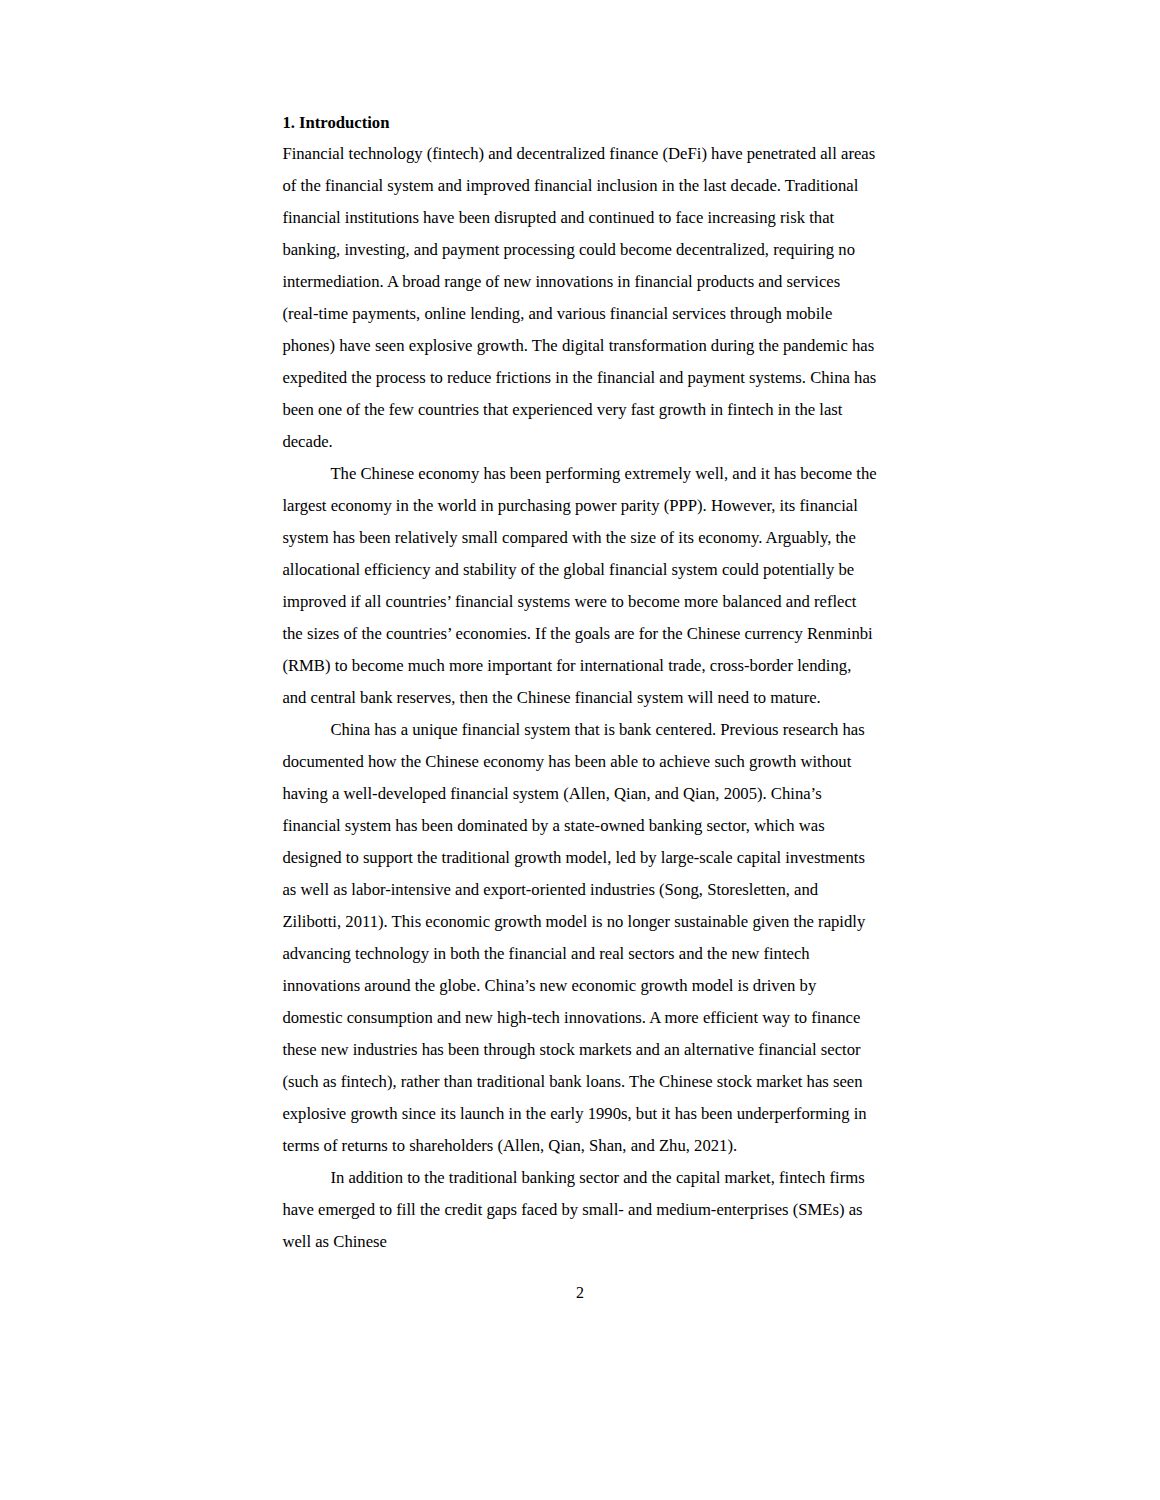1. Introduction
Financial technology (fintech) and decentralized finance (DeFi) have penetrated all areas of the financial system and improved financial inclusion in the last decade. Traditional financial institutions have been disrupted and continued to face increasing risk that banking, investing, and payment processing could become decentralized, requiring no intermediation. A broad range of new innovations in financial products and services (real-time payments, online lending, and various financial services through mobile phones) have seen explosive growth. The digital transformation during the pandemic has expedited the process to reduce frictions in the financial and payment systems. China has been one of the few countries that experienced very fast growth in fintech in the last decade.
The Chinese economy has been performing extremely well, and it has become the largest economy in the world in purchasing power parity (PPP). However, its financial system has been relatively small compared with the size of its economy. Arguably, the allocational efficiency and stability of the global financial system could potentially be improved if all countries’ financial systems were to become more balanced and reflect the sizes of the countries’ economies. If the goals are for the Chinese currency Renminbi (RMB) to become much more important for international trade, cross-border lending, and central bank reserves, then the Chinese financial system will need to mature.
China has a unique financial system that is bank centered. Previous research has documented how the Chinese economy has been able to achieve such growth without having a well-developed financial system (Allen, Qian, and Qian, 2005). China’s financial system has been dominated by a state-owned banking sector, which was designed to support the traditional growth model, led by large-scale capital investments as well as labor-intensive and export-oriented industries (Song, Storesletten, and Zilibotti, 2011). This economic growth model is no longer sustainable given the rapidly advancing technology in both the financial and real sectors and the new fintech innovations around the globe. China’s new economic growth model is driven by domestic consumption and new high-tech innovations. A more efficient way to finance these new industries has been through stock markets and an alternative financial sector (such as fintech), rather than traditional bank loans. The Chinese stock market has seen explosive growth since its launch in the early 1990s, but it has been underperforming in terms of returns to shareholders (Allen, Qian, Shan, and Zhu, 2021).
In addition to the traditional banking sector and the capital market, fintech firms have emerged to fill the credit gaps faced by small- and medium-enterprises (SMEs) as well as Chinese
2